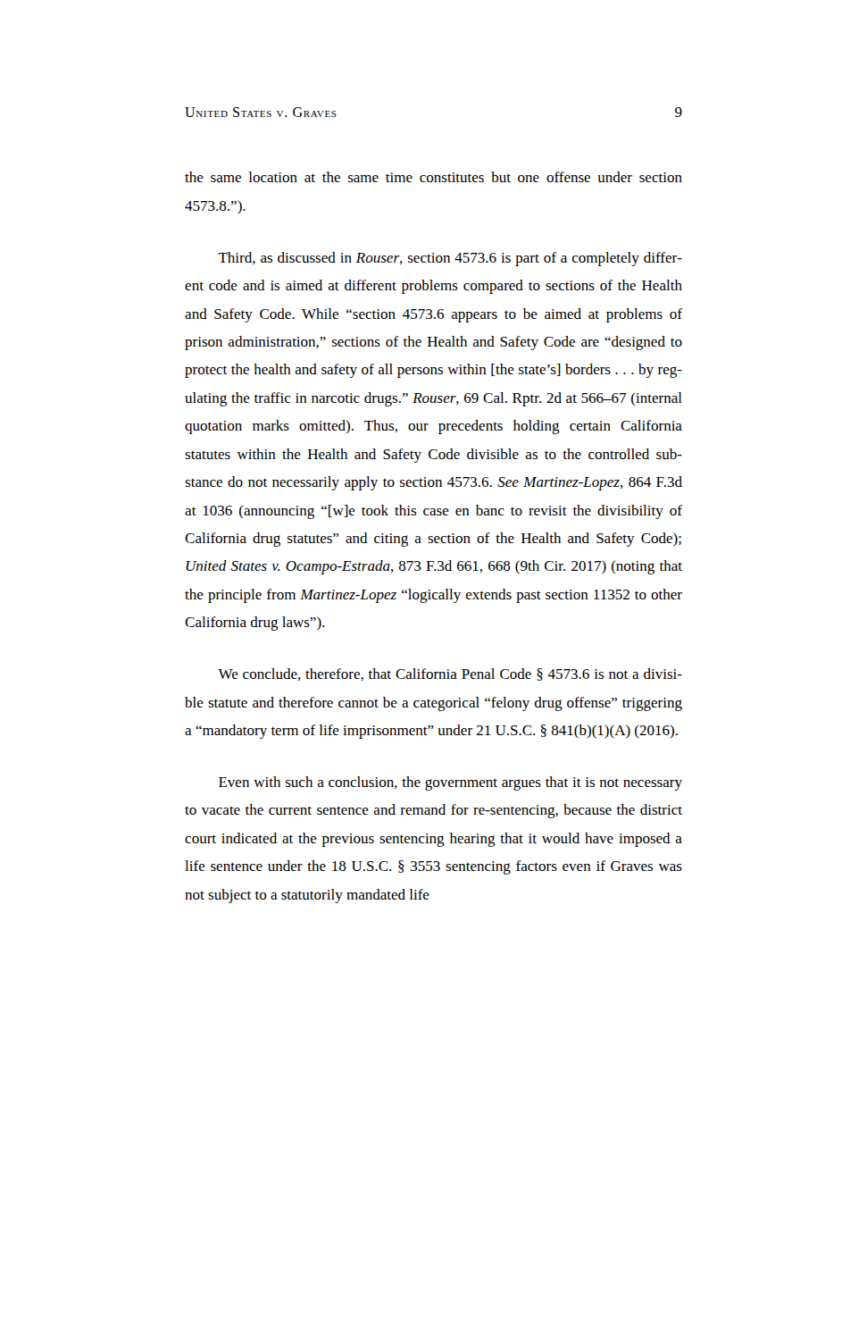United States v. Graves 9
the same location at the same time constitutes but one offense under section 4573.8.”).
Third, as discussed in Rouser, section 4573.6 is part of a completely different code and is aimed at different problems compared to sections of the Health and Safety Code. While “section 4573.6 appears to be aimed at problems of prison administration,” sections of the Health and Safety Code are “designed to protect the health and safety of all persons within [the state’s] borders . . . by regulating the traffic in narcotic drugs.” Rouser, 69 Cal. Rptr. 2d at 566–67 (internal quotation marks omitted). Thus, our precedents holding certain California statutes within the Health and Safety Code divisible as to the controlled substance do not necessarily apply to section 4573.6. See Martinez-Lopez, 864 F.3d at 1036 (announcing “[w]e took this case en banc to revisit the divisibility of California drug statutes” and citing a section of the Health and Safety Code); United States v. Ocampo-Estrada, 873 F.3d 661, 668 (9th Cir. 2017) (noting that the principle from Martinez-Lopez “logically extends past section 11352 to other California drug laws”).
We conclude, therefore, that California Penal Code § 4573.6 is not a divisible statute and therefore cannot be a categorical “felony drug offense” triggering a “mandatory term of life imprisonment” under 21 U.S.C. § 841(b)(1)(A) (2016).
Even with such a conclusion, the government argues that it is not necessary to vacate the current sentence and remand for re-sentencing, because the district court indicated at the previous sentencing hearing that it would have imposed a life sentence under the 18 U.S.C. § 3553 sentencing factors even if Graves was not subject to a statutorily mandated life